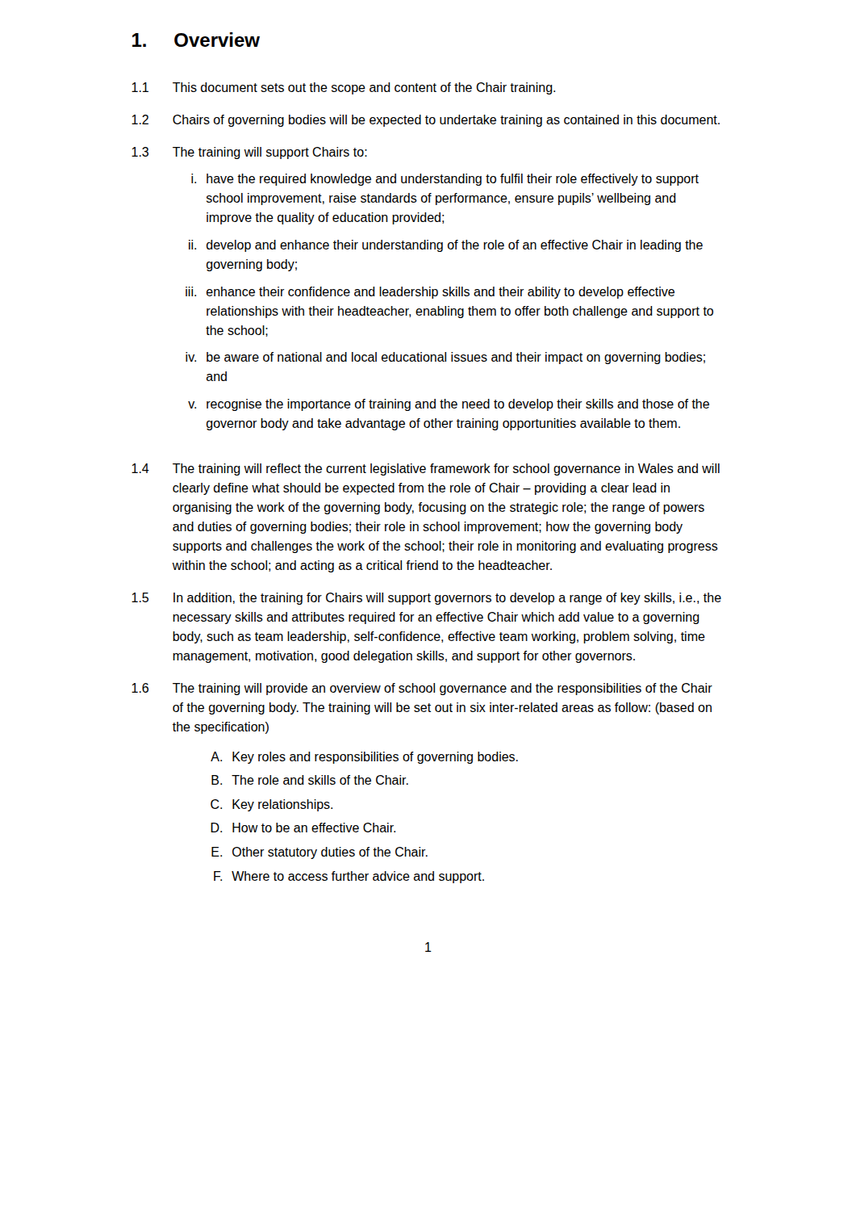1. Overview
1.1
This document sets out the scope and content of the Chair training.
1.2
Chairs of governing bodies will be expected to undertake training as contained in this document.
1.3
The training will support Chairs to:
have the required knowledge and understanding to fulfil their role effectively to support school improvement, raise standards of performance, ensure pupils’ wellbeing and improve the quality of education provided;
develop and enhance their understanding of the role of an effective Chair in leading the governing body;
enhance their confidence and leadership skills and their ability to develop effective relationships with their headteacher, enabling them to offer both challenge and support to the school;
be aware of national and local educational issues and their impact on governing bodies; and
recognise the importance of training and the need to develop their skills and those of the governor body and take advantage of other training opportunities available to them.
1.4
The training will reflect the current legislative framework for school governance in Wales and will clearly define what should be expected from the role of Chair – providing a clear lead in organising the work of the governing body, focusing on the strategic role; the range of powers and duties of governing bodies; their role in school improvement; how the governing body supports and challenges the work of the school; their role in monitoring and evaluating progress within the school; and acting as a critical friend to the headteacher.
1.5
In addition, the training for Chairs will support governors to develop a range of key skills, i.e., the necessary skills and attributes required for an effective Chair which add value to a governing body, such as team leadership, self-confidence, effective team working, problem solving, time management, motivation, good delegation skills, and support for other governors.
1.6
The training will provide an overview of school governance and the responsibilities of the Chair of the governing body. The training will be set out in six inter-related areas as follow: (based on the specification)
Key roles and responsibilities of governing bodies.
The role and skills of the Chair.
Key relationships.
How to be an effective Chair.
Other statutory duties of the Chair.
Where to access further advice and support.
1